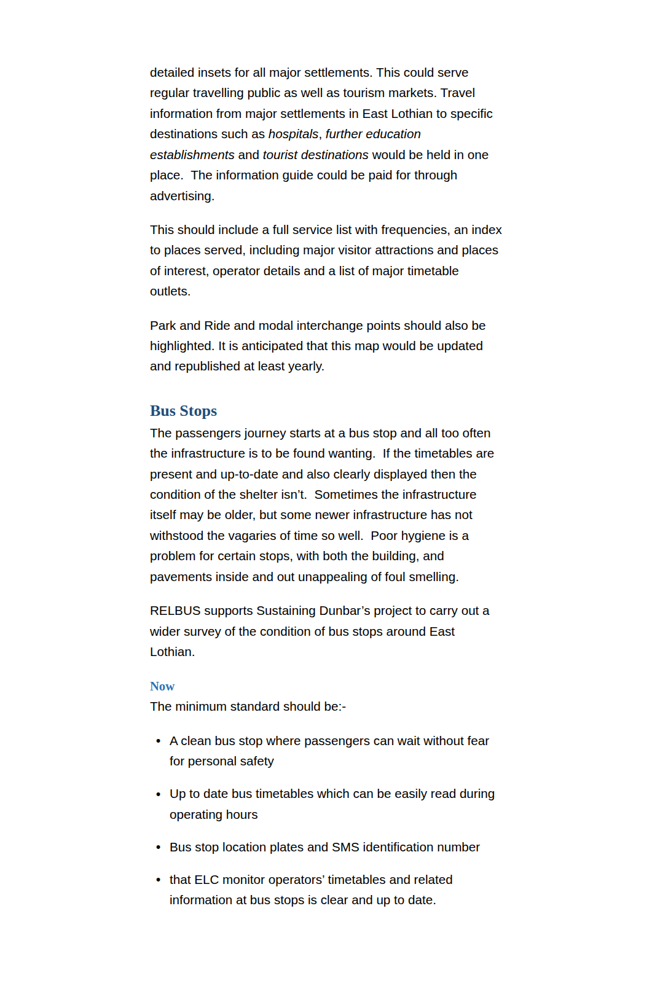detailed insets for all major settlements. This could serve regular travelling public as well as tourism markets. Travel information from major settlements in East Lothian to specific destinations such as hospitals, further education establishments and tourist destinations would be held in one place. The information guide could be paid for through advertising.
This should include a full service list with frequencies, an index to places served, including major visitor attractions and places of interest, operator details and a list of major timetable outlets.
Park and Ride and modal interchange points should also be highlighted. It is anticipated that this map would be updated and republished at least yearly.
Bus Stops
The passengers journey starts at a bus stop and all too often the infrastructure is to be found wanting. If the timetables are present and up-to-date and also clearly displayed then the condition of the shelter isn’t. Sometimes the infrastructure itself may be older, but some newer infrastructure has not withstood the vagaries of time so well. Poor hygiene is a problem for certain stops, with both the building, and pavements inside and out unappealing of foul smelling.
RELBUS supports Sustaining Dunbar’s project to carry out a wider survey of the condition of bus stops around East Lothian.
Now
The minimum standard should be:-
A clean bus stop where passengers can wait without fear for personal safety
Up to date bus timetables which can be easily read during operating hours
Bus stop location plates and SMS identification number
that ELC monitor operators’ timetables and related information at bus stops is clear and up to date.